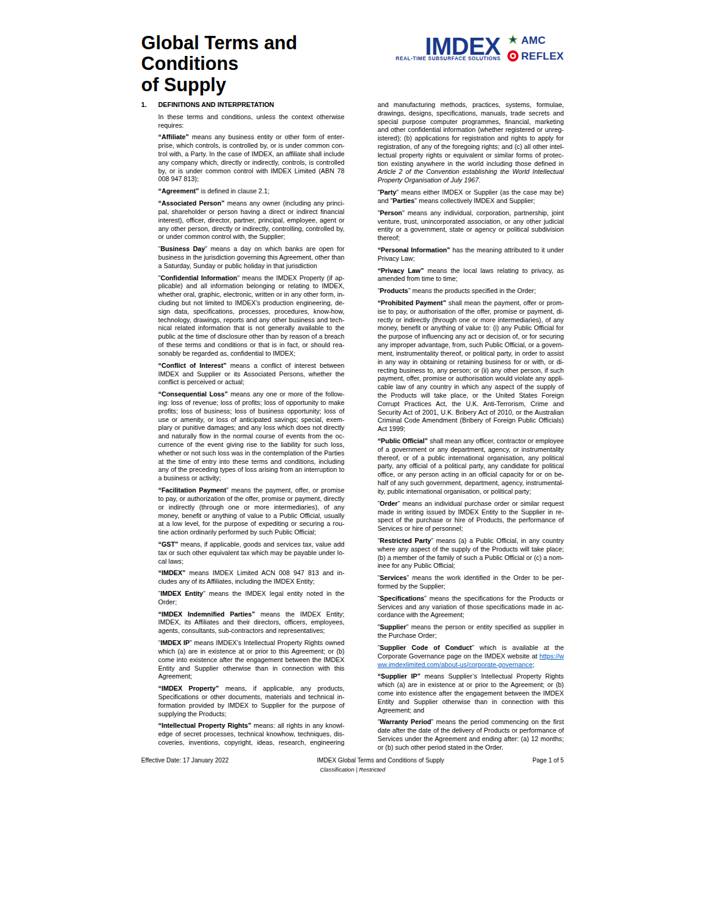Global Terms and Conditions
of Supply
IMDEX
REAL-TIME SUBSURFACE SOLUTIONS
AMC
REFLEX
1. DEFINITIONS AND INTERPRETATION
In these terms and conditions, unless the context otherwise requires:
“Affiliate” means any business entity or other form of enterprise, which controls, is controlled by, or is under common control with, a Party. In the case of IMDEX, an affiliate shall include any company which, directly or indirectly, controls, is controlled by, or is under common control with IMDEX Limited (ABN 78 008 947 813);
“Agreement” is defined in clause 2.1;
“Associated Person” means any owner (including any principal, shareholder or person having a direct or indirect financial interest), officer, director, partner, principal, employee, agent or any other person, directly or indirectly, controlling, controlled by, or under common control with, the Supplier;
“Business Day” means a day on which banks are open for business in the jurisdiction governing this Agreement, other than a Saturday, Sunday or public holiday in that jurisdiction
"Confidential Information" means the IMDEX Property (if applicable) and all information belonging or relating to IMDEX, whether oral, graphic, electronic, written or in any other form, including but not limited to IMDEX’s production engineering, design data, specifications, processes, procedures, know-how, technology, drawings, reports and any other business and technical related information that is not generally available to the public at the time of disclosure other than by reason of a breach of these terms and conditions or that is in fact, or should reasonably be regarded as, confidential to IMDEX;
“Conflict of Interest” means a conflict of interest between IMDEX and Supplier or its Associated Persons, whether the conflict is perceived or actual;
“Consequential Loss” means any one or more of the following: loss of revenue; loss of profits; loss of opportunity to make profits; loss of business; loss of business opportunity; loss of use or amenity, or loss of anticipated savings; special, exemplary or punitive damages; and any loss which does not directly and naturally flow in the normal course of events from the occurrence of the event giving rise to the liability for such loss, whether or not such loss was in the contemplation of the Parties at the time of entry into these terms and conditions, including any of the preceding types of loss arising from an interruption to a business or activity;
“Facilitation Payment” means the payment, offer, or promise to pay, or authorization of the offer, promise or payment, directly or indirectly (through one or more intermediaries), of any money, benefit or anything of value to a Public Official, usually at a low level, for the purpose of expediting or securing a routine action ordinarily performed by such Public Official;
“GST” means, if applicable, goods and services tax, value add tax or such other equivalent tax which may be payable under local laws;
“IMDEX” means IMDEX Limited ACN 008 947 813 and includes any of its Affiliates, including the IMDEX Entity;
“IMDEX Entity” means the IMDEX legal entity noted in the Order;
“IMDEX Indemnified Parties” means the IMDEX Entity; IMDEX, its Affiliates and their directors, officers, employees, agents, consultants, sub-contractors and representatives;
“IMDEX IP” means IMDEX’s Intellectual Property Rights owned which (a) are in existence at or prior to this Agreement; or (b) come into existence after the engagement between the IMDEX Entity and Supplier otherwise than in connection with this Agreement;
“IMDEX Property” means, if applicable, any products, Specifications or other documents, materials and technical information provided by IMDEX to Supplier for the purpose of supplying the Products;
“Intellectual Property Rights” means: all rights in any knowledge of secret processes, technical knowhow, techniques, discoveries, inventions, copyright, ideas, research, engineering and manufacturing methods, practices, systems, formulae, drawings, designs, specifications, manuals, trade secrets and special purpose computer programmes, financial, marketing and other confidential information (whether registered or unregistered); (b) applications for registration and rights to apply for registration, of any of the foregoing rights; and (c) all other intellectual property rights or equivalent or similar forms of protection existing anywhere in the world including those defined in Article 2 of the Convention establishing the World Intellectual Property Organisation of July 1967.
"Party" means either IMDEX or Supplier (as the case may be) and "Parties" means collectively IMDEX and Supplier;
"Person" means any individual, corporation, partnership, joint venture, trust, unincorporated association, or any other judicial entity or a government, state or agency or political subdivision thereof;
“Personal Information” has the meaning attributed to it under Privacy Law;
“Privacy Law” means the local laws relating to privacy, as amended from time to time;
“Products” means the products specified in the Order;
“Prohibited Payment” shall mean the payment, offer or promise to pay, or authorisation of the offer, promise or payment, directly or indirectly (through one or more intermediaries), of any money, benefit or anything of value to: (i) any Public Official for the purpose of influencing any act or decision of, or for securing any improper advantage, from, such Public Official, or a government, instrumentality thereof, or political party, in order to assist in any way in obtaining or retaining business for or with, or directing business to, any person; or (ii) any other person, if such payment, offer, promise or authorisation would violate any applicable law of any country in which any aspect of the supply of the Products will take place, or the United States Foreign Corrupt Practices Act, the U.K. Anti-Terrorism, Crime and Security Act of 2001, U.K. Bribery Act of 2010, or the Australian Criminal Code Amendment (Bribery of Foreign Public Officials) Act 1999;
“Public Official” shall mean any officer, contractor or employee of a government or any department, agency, or instrumentality thereof, or of a public international organisation, any political party, any official of a political party, any candidate for political office, or any person acting in an official capacity for or on behalf of any such government, department, agency, instrumentality, public international organisation, or political party;
“Order” means an individual purchase order or similar request made in writing issued by IMDEX Entity to the Supplier in respect of the purchase or hire of Products, the performance of Services or hire of personnel;
“Restricted Party” means (a) a Public Official, in any country where any aspect of the supply of the Products will take place; (b) a member of the family of such a Public Official or (c) a nominee for any Public Official;
“Services” means the work identified in the Order to be performed by the Supplier;
“Specifications” means the specifications for the Products or Services and any variation of those specifications made in accordance with the Agreement;
"Supplier" means the person or entity specified as supplier in the Purchase Order;
“Supplier Code of Conduct” which is available at the Corporate Governance page on the IMDEX website at https://www.imdexlimited.com/about-us/corporate-governance;
“Supplier IP” means Supplier’s Intellectual Property Rights which (a) are in existence at or prior to the Agreement; or (b) come into existence after the engagement between the IMDEX Entity and Supplier otherwise than in connection with this Agreement; and
“Warranty Period” means the period commencing on the first date after the date of the delivery of Products or performance of Services under the Agreement and ending after: (a) 12 months; or (b) such other period stated in the Order.
Effective Date: 17 January 2022
IMDEX Global Terms and Conditions of Supply
Page 1 of 5
Classification | Restricted